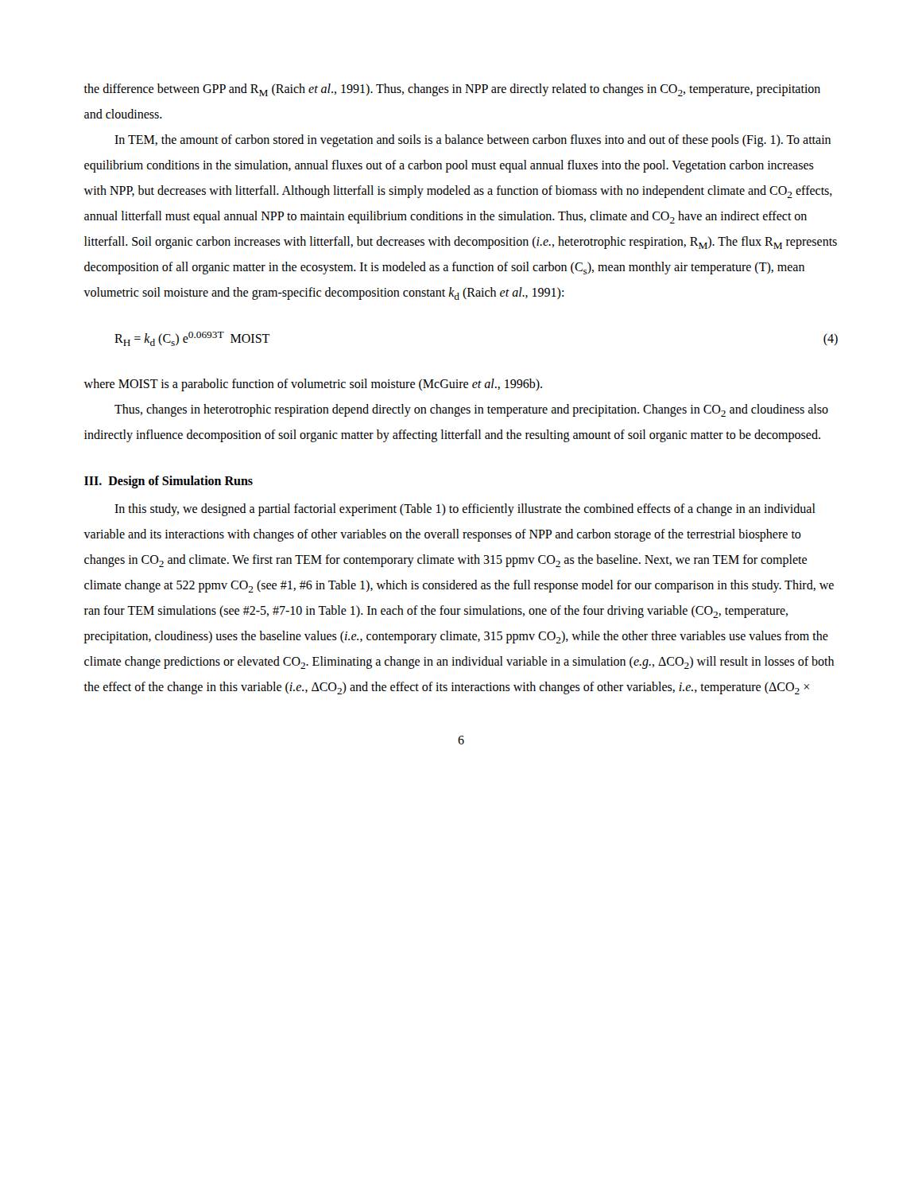the difference between GPP and RM (Raich et al., 1991). Thus, changes in NPP are directly related to changes in CO2, temperature, precipitation and cloudiness.
In TEM, the amount of carbon stored in vegetation and soils is a balance between carbon fluxes into and out of these pools (Fig. 1). To attain equilibrium conditions in the simulation, annual fluxes out of a carbon pool must equal annual fluxes into the pool. Vegetation carbon increases with NPP, but decreases with litterfall. Although litterfall is simply modeled as a function of biomass with no independent climate and CO2 effects, annual litterfall must equal annual NPP to maintain equilibrium conditions in the simulation. Thus, climate and CO2 have an indirect effect on litterfall. Soil organic carbon increases with litterfall, but decreases with decomposition (i.e., heterotrophic respiration, RM). The flux RM represents decomposition of all organic matter in the ecosystem. It is modeled as a function of soil carbon (Cs), mean monthly air temperature (T), mean volumetric soil moisture and the gram-specific decomposition constant kd (Raich et al., 1991):
RH = kd (Cs) e0.0693T MOIST(4)
where MOIST is a parabolic function of volumetric soil moisture (McGuire et al., 1996b).
Thus, changes in heterotrophic respiration depend directly on changes in temperature and precipitation. Changes in CO2 and cloudiness also indirectly influence decomposition of soil organic matter by affecting litterfall and the resulting amount of soil organic matter to be decomposed.
III. Design of Simulation Runs
In this study, we designed a partial factorial experiment (Table 1) to efficiently illustrate the combined effects of a change in an individual variable and its interactions with changes of other variables on the overall responses of NPP and carbon storage of the terrestrial biosphere to changes in CO2 and climate. We first ran TEM for contemporary climate with 315 ppmv CO2 as the baseline. Next, we ran TEM for complete climate change at 522 ppmv CO2 (see #1, #6 in Table 1), which is considered as the full response model for our comparison in this study. Third, we ran four TEM simulations (see #2-5, #7-10 in Table 1). In each of the four simulations, one of the four driving variable (CO2, temperature, precipitation, cloudiness) uses the baseline values (i.e., contemporary climate, 315 ppmv CO2), while the other three variables use values from the climate change predictions or elevated CO2. Eliminating a change in an individual variable in a simulation (e.g., ΔCO2) will result in losses of both the effect of the change in this variable (i.e., ΔCO2) and the effect of its interactions with changes of other variables, i.e., temperature (ΔCO2 ×
6